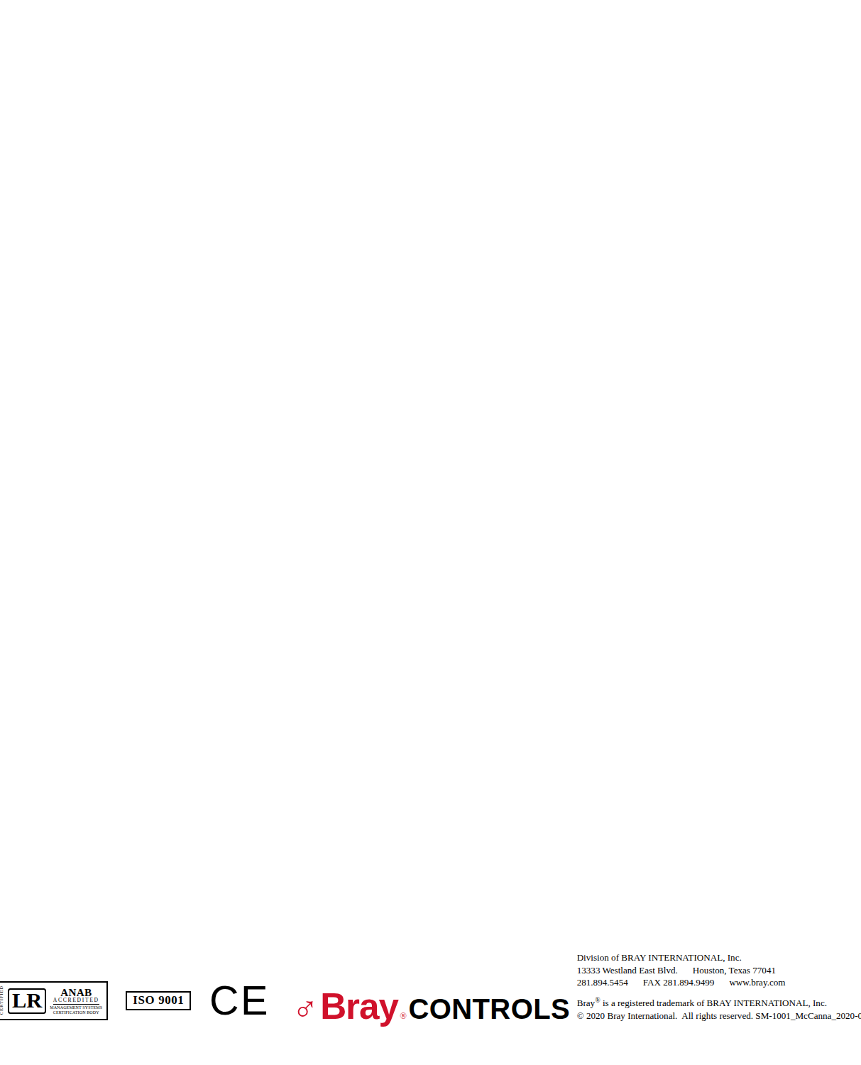CERTIFIED
LR
ANAB
ACCREDITED
MANAGEMENT SYSTEMS
CERTIFICATION BODY
ISO 9001
C E
♂ Bray ® CONTROLS
Division of BRAY INTERNATIONAL, Inc.
13333 Westland East Blvd. Houston, Texas 77041
281.894.5454 FAX 281.894.9499 www.bray.com
Bray® is a registered trademark of BRAY INTERNATIONAL, Inc.
© 2020 Bray International. All rights reserved. SM-1001_McCanna_2020-06